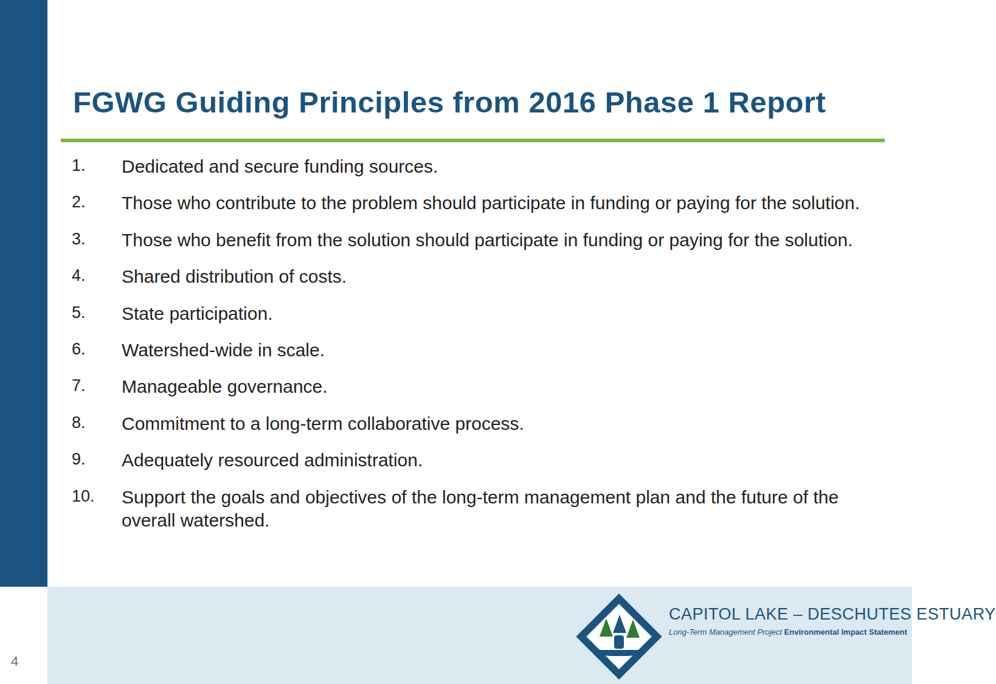FGWG Guiding Principles from 2016 Phase 1 Report
1. Dedicated and secure funding sources.
2. Those who contribute to the problem should participate in funding or paying for the solution.
3. Those who benefit from the solution should participate in funding or paying for the solution.
4. Shared distribution of costs.
5. State participation.
6. Watershed-wide in scale.
7. Manageable governance.
8. Commitment to a long-term collaborative process.
9. Adequately resourced administration.
10. Support the goals and objectives of the long-term management plan and the future of the overall watershed.
4
CAPITOL LAKE – DESCHUTES ESTUARY
Long-Term Management Project Environmental Impact Statement